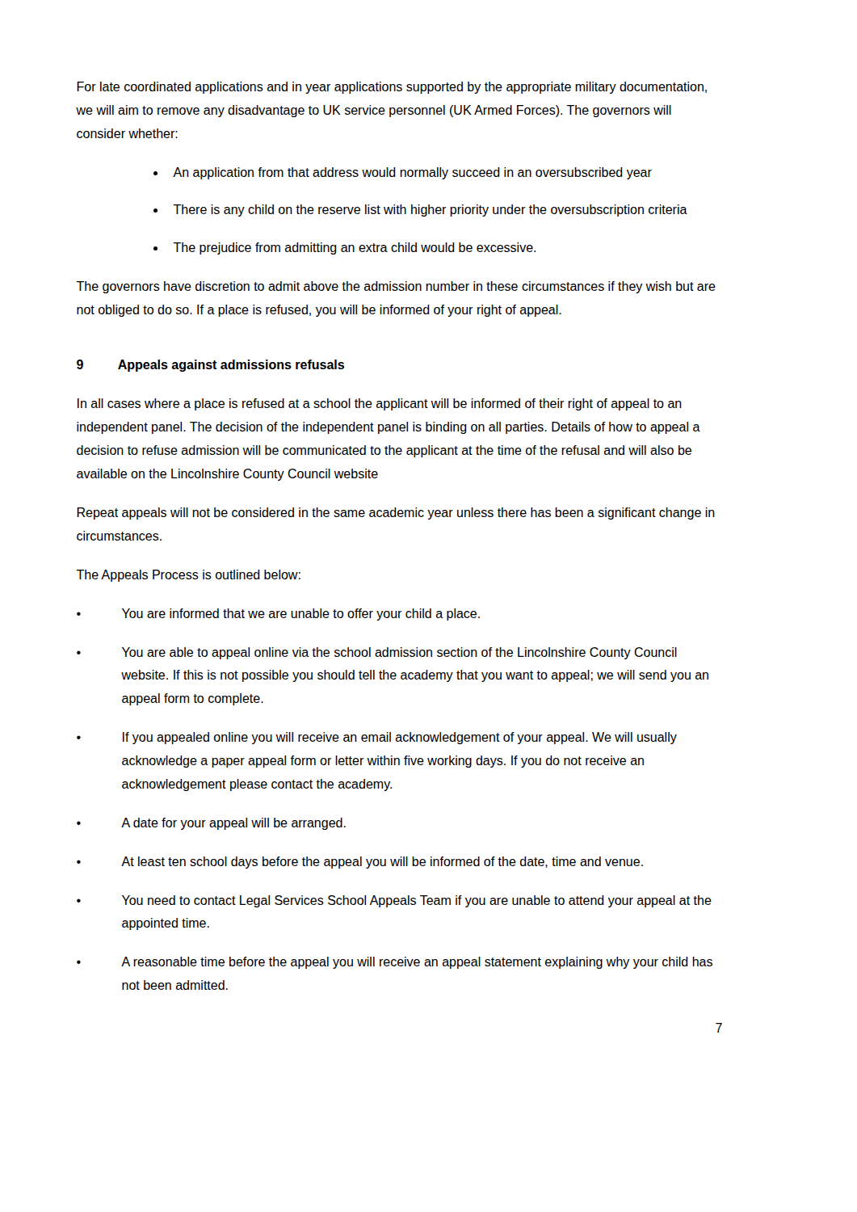For late coordinated applications and in year applications supported by the appropriate military documentation, we will aim to remove any disadvantage to UK service personnel (UK Armed Forces). The governors will consider whether:
An application from that address would normally succeed in an oversubscribed year
There is any child on the reserve list with higher priority under the oversubscription criteria
The prejudice from admitting an extra child would be excessive.
The governors have discretion to admit above the admission number in these circumstances if they wish but are not obliged to do so. If a place is refused, you will be informed of your right of appeal.
9 Appeals against admissions refusals
In all cases where a place is refused at a school the applicant will be informed of their right of appeal to an independent panel. The decision of the independent panel is binding on all parties. Details of how to appeal a decision to refuse admission will be communicated to the applicant at the time of the refusal and will also be available on the Lincolnshire County Council website
Repeat appeals will not be considered in the same academic year unless there has been a significant change in circumstances.
The Appeals Process is outlined below:
•You are informed that we are unable to offer your child a place.
•You are able to appeal online via the school admission section of the Lincolnshire County Council website. If this is not possible you should tell the academy that you want to appeal; we will send you an appeal form to complete.
•If you appealed online you will receive an email acknowledgement of your appeal. We will usually acknowledge a paper appeal form or letter within five working days. If you do not receive an acknowledgement please contact the academy.
•A date for your appeal will be arranged.
•At least ten school days before the appeal you will be informed of the date, time and venue.
•You need to contact Legal Services School Appeals Team if you are unable to attend your appeal at the appointed time.
•A reasonable time before the appeal you will receive an appeal statement explaining why your child has not been admitted.
7